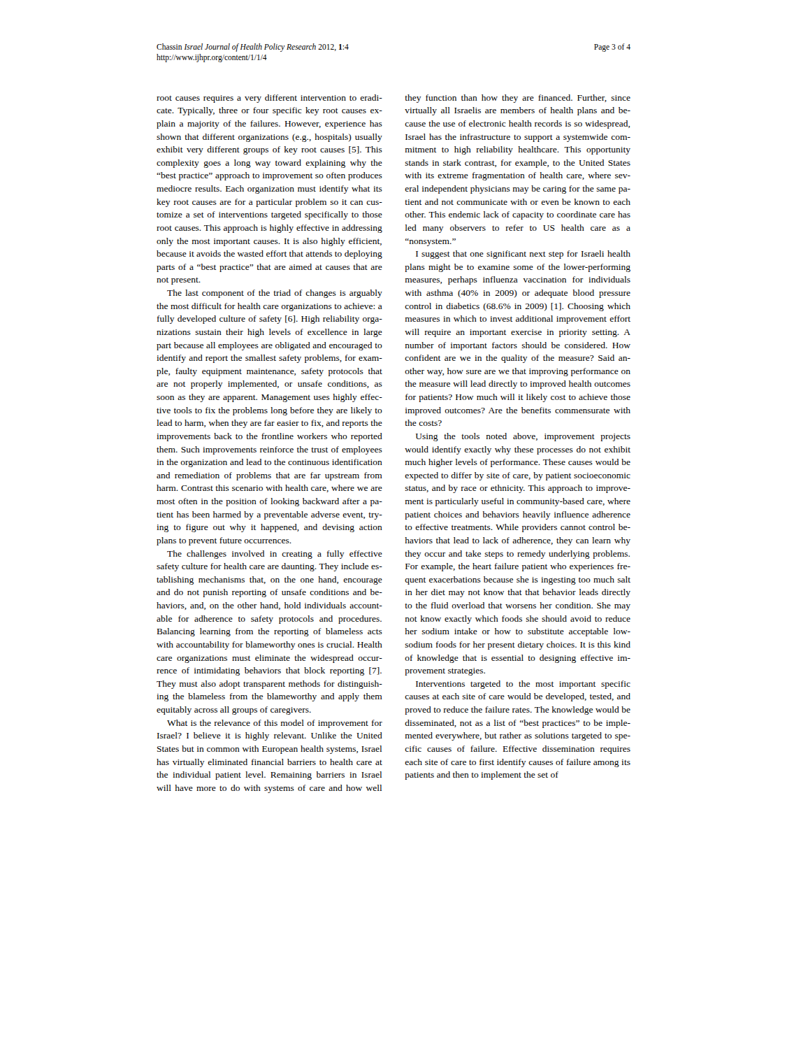Chassin Israel Journal of Health Policy Research 2012, 1:4 http://www.ijhpr.org/content/1/1/4
Page 3 of 4
root causes requires a very different intervention to eradicate. Typically, three or four specific key root causes explain a majority of the failures. However, experience has shown that different organizations (e.g., hospitals) usually exhibit very different groups of key root causes [5]. This complexity goes a long way toward explaining why the “best practice” approach to improvement so often produces mediocre results. Each organization must identify what its key root causes are for a particular problem so it can customize a set of interventions targeted specifically to those root causes. This approach is highly effective in addressing only the most important causes. It is also highly efficient, because it avoids the wasted effort that attends to deploying parts of a “best practice” that are aimed at causes that are not present.
The last component of the triad of changes is arguably the most difficult for health care organizations to achieve: a fully developed culture of safety [6]. High reliability organizations sustain their high levels of excellence in large part because all employees are obligated and encouraged to identify and report the smallest safety problems, for example, faulty equipment maintenance, safety protocols that are not properly implemented, or unsafe conditions, as soon as they are apparent. Management uses highly effective tools to fix the problems long before they are likely to lead to harm, when they are far easier to fix, and reports the improvements back to the frontline workers who reported them. Such improvements reinforce the trust of employees in the organization and lead to the continuous identification and remediation of problems that are far upstream from harm. Contrast this scenario with health care, where we are most often in the position of looking backward after a patient has been harmed by a preventable adverse event, trying to figure out why it happened, and devising action plans to prevent future occurrences.
The challenges involved in creating a fully effective safety culture for health care are daunting. They include establishing mechanisms that, on the one hand, encourage and do not punish reporting of unsafe conditions and behaviors, and, on the other hand, hold individuals accountable for adherence to safety protocols and procedures. Balancing learning from the reporting of blameless acts with accountability for blameworthy ones is crucial. Health care organizations must eliminate the widespread occurrence of intimidating behaviors that block reporting [7]. They must also adopt transparent methods for distinguishing the blameless from the blameworthy and apply them equitably across all groups of caregivers.
What is the relevance of this model of improvement for Israel? I believe it is highly relevant. Unlike the United States but in common with European health systems, Israel has virtually eliminated financial barriers to health care at the individual patient level. Remaining barriers in Israel will have more to do with systems of care and how well they function than how they are financed. Further, since virtually all Israelis are members of health plans and because the use of electronic health records is so widespread, Israel has the infrastructure to support a systemwide commitment to high reliability healthcare. This opportunity stands in stark contrast, for example, to the United States with its extreme fragmentation of health care, where several independent physicians may be caring for the same patient and not communicate with or even be known to each other. This endemic lack of capacity to coordinate care has led many observers to refer to US health care as a “nonsystem.”
I suggest that one significant next step for Israeli health plans might be to examine some of the lower-performing measures, perhaps influenza vaccination for individuals with asthma (40% in 2009) or adequate blood pressure control in diabetics (68.6% in 2009) [1]. Choosing which measures in which to invest additional improvement effort will require an important exercise in priority setting. A number of important factors should be considered. How confident are we in the quality of the measure? Said another way, how sure are we that improving performance on the measure will lead directly to improved health outcomes for patients? How much will it likely cost to achieve those improved outcomes? Are the benefits commensurate with the costs?
Using the tools noted above, improvement projects would identify exactly why these processes do not exhibit much higher levels of performance. These causes would be expected to differ by site of care, by patient socioeconomic status, and by race or ethnicity. This approach to improvement is particularly useful in community-based care, where patient choices and behaviors heavily influence adherence to effective treatments. While providers cannot control behaviors that lead to lack of adherence, they can learn why they occur and take steps to remedy underlying problems. For example, the heart failure patient who experiences frequent exacerbations because she is ingesting too much salt in her diet may not know that that behavior leads directly to the fluid overload that worsens her condition. She may not know exactly which foods she should avoid to reduce her sodium intake or how to substitute acceptable low-sodium foods for her present dietary choices. It is this kind of knowledge that is essential to designing effective improvement strategies.
Interventions targeted to the most important specific causes at each site of care would be developed, tested, and proved to reduce the failure rates. The knowledge would be disseminated, not as a list of “best practices” to be implemented everywhere, but rather as solutions targeted to specific causes of failure. Effective dissemination requires each site of care to first identify causes of failure among its patients and then to implement the set of